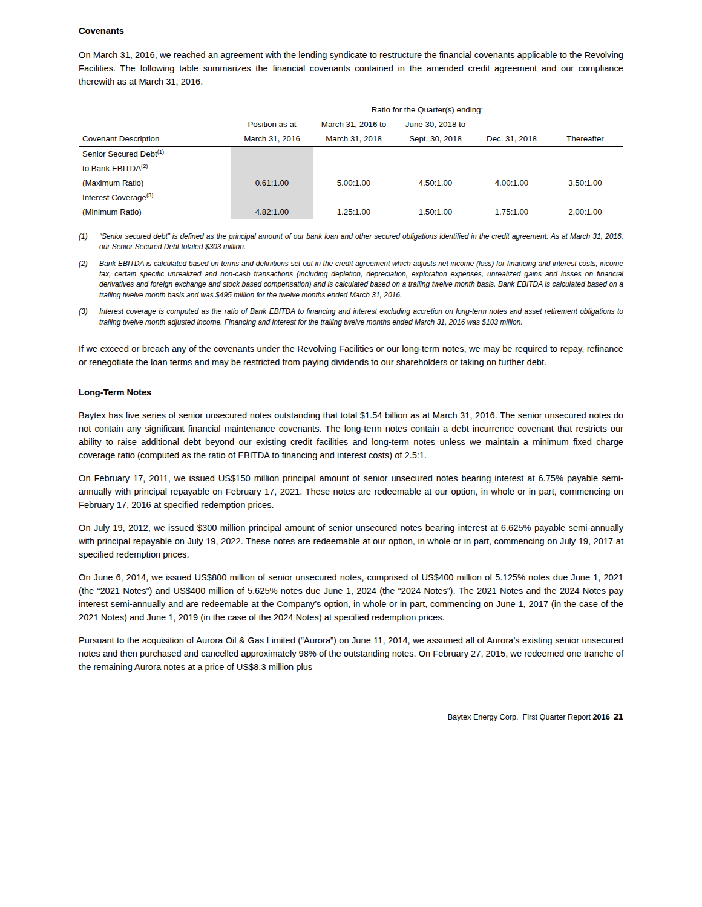Covenants
On March 31, 2016, we reached an agreement with the lending syndicate to restructure the financial covenants applicable to the Revolving Facilities. The following table summarizes the financial covenants contained in the amended credit agreement and our compliance therewith as at March 31, 2016.
| | Ratio for the Quarter(s) ending: |
| | Position as at | March 31, 2016 to | June 30, 2018 to | | |
| Covenant Description | March 31, 2016 | March 31, 2018 | Sept. 30, 2018 | Dec. 31, 2018 | Thereafter |
| Senior Secured Debt (1) | | | | | |
| to Bank EBITDA (2) | | | | | |
| (Maximum Ratio) | 0.61:1.00 | 5.00:1.00 | 4.50:1.00 | 4.00:1.00 | 3.50:1.00 |
| Interest Coverage (3) | | | | | |
| (Minimum Ratio) | 4.82:1.00 | 1.25:1.00 | 1.50:1.00 | 1.75:1.00 | 2.00:1.00 |
“Senior secured debt” is defined as the principal amount of our bank loan and other secured obligations identified in the credit agreement. As at March 31, 2016, our Senior Secured Debt totaled $303 million.
Bank EBITDA is calculated based on terms and definitions set out in the credit agreement which adjusts net income (loss) for financing and interest costs, income tax, certain specific unrealized and non-cash transactions (including depletion, depreciation, exploration expenses, unrealized gains and losses on financial derivatives and foreign exchange and stock based compensation) and is calculated based on a trailing twelve month basis. Bank EBITDA is calculated based on a trailing twelve month basis and was $495 million for the twelve months ended March 31, 2016.
Interest coverage is computed as the ratio of Bank EBITDA to financing and interest excluding accretion on long-term notes and asset retirement obligations to trailing twelve month adjusted income. Financing and interest for the trailing twelve months ended March 31, 2016 was $103 million.
If we exceed or breach any of the covenants under the Revolving Facilities or our long-term notes, we may be required to repay, refinance or renegotiate the loan terms and may be restricted from paying dividends to our shareholders or taking on further debt.
Long-Term Notes
Baytex has five series of senior unsecured notes outstanding that total $1.54 billion as at March 31, 2016. The senior unsecured notes do not contain any significant financial maintenance covenants. The long-term notes contain a debt incurrence covenant that restricts our ability to raise additional debt beyond our existing credit facilities and long-term notes unless we maintain a minimum fixed charge coverage ratio (computed as the ratio of EBITDA to financing and interest costs) of 2.5:1.
On February 17, 2011, we issued US$150 million principal amount of senior unsecured notes bearing interest at 6.75% payable semi-annually with principal repayable on February 17, 2021. These notes are redeemable at our option, in whole or in part, commencing on February 17, 2016 at specified redemption prices.
On July 19, 2012, we issued $300 million principal amount of senior unsecured notes bearing interest at 6.625% payable semi-annually with principal repayable on July 19, 2022. These notes are redeemable at our option, in whole or in part, commencing on July 19, 2017 at specified redemption prices.
On June 6, 2014, we issued US$800 million of senior unsecured notes, comprised of US$400 million of 5.125% notes due June 1, 2021 (the “2021 Notes”) and US$400 million of 5.625% notes due June 1, 2024 (the “2024 Notes”). The 2021 Notes and the 2024 Notes pay interest semi-annually and are redeemable at the Company’s option, in whole or in part, commencing on June 1, 2017 (in the case of the 2021 Notes) and June 1, 2019 (in the case of the 2024 Notes) at specified redemption prices.
Pursuant to the acquisition of Aurora Oil & Gas Limited (“Aurora”) on June 11, 2014, we assumed all of Aurora’s existing senior unsecured notes and then purchased and cancelled approximately 98% of the outstanding notes. On February 27, 2015, we redeemed one tranche of the remaining Aurora notes at a price of US$8.3 million plus
Baytex Energy Corp. First Quarter Report 201621